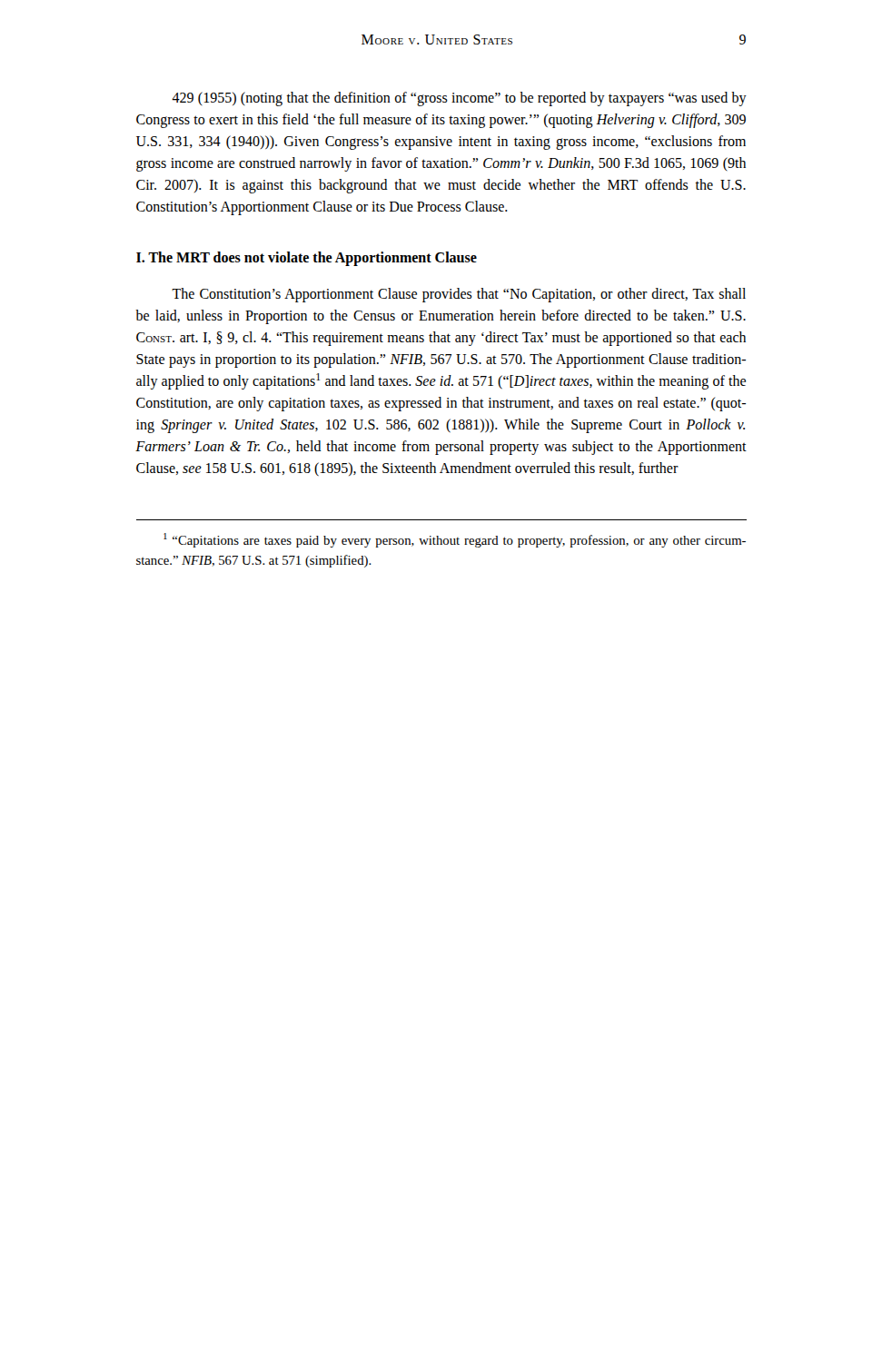Moore v. United States 9
429 (1955) (noting that the definition of “gross income” to be reported by taxpayers “was used by Congress to exert in this field ‘the full measure of its taxing power.’” (quoting Helvering v. Clifford, 309 U.S. 331, 334 (1940))). Given Congress’s expansive intent in taxing gross income, “exclusions from gross income are construed narrowly in favor of taxation.” Comm’r v. Dunkin, 500 F.3d 1065, 1069 (9th Cir. 2007). It is against this background that we must decide whether the MRT offends the U.S. Constitution’s Apportionment Clause or its Due Process Clause.
I. The MRT does not violate the Apportionment Clause
The Constitution’s Apportionment Clause provides that “No Capitation, or other direct, Tax shall be laid, unless in Proportion to the Census or Enumeration herein before directed to be taken.” U.S. Const. art. I, § 9, cl. 4. “This requirement means that any ‘direct Tax’ must be apportioned so that each State pays in proportion to its population.” NFIB, 567 U.S. at 570. The Apportionment Clause traditionally applied to only capitations1 and land taxes. See id. at 571 (“[D]irect taxes, within the meaning of the Constitution, are only capitation taxes, as expressed in that instrument, and taxes on real estate.” (quoting Springer v. United States, 102 U.S. 586, 602 (1881))). While the Supreme Court in Pollock v. Farmers’ Loan & Tr. Co., held that income from personal property was subject to the Apportionment Clause, see 158 U.S. 601, 618 (1895), the Sixteenth Amendment overruled this result, further
1 “Capitations are taxes paid by every person, without regard to property, profession, or any other circumstance.” NFIB, 567 U.S. at 571 (simplified).